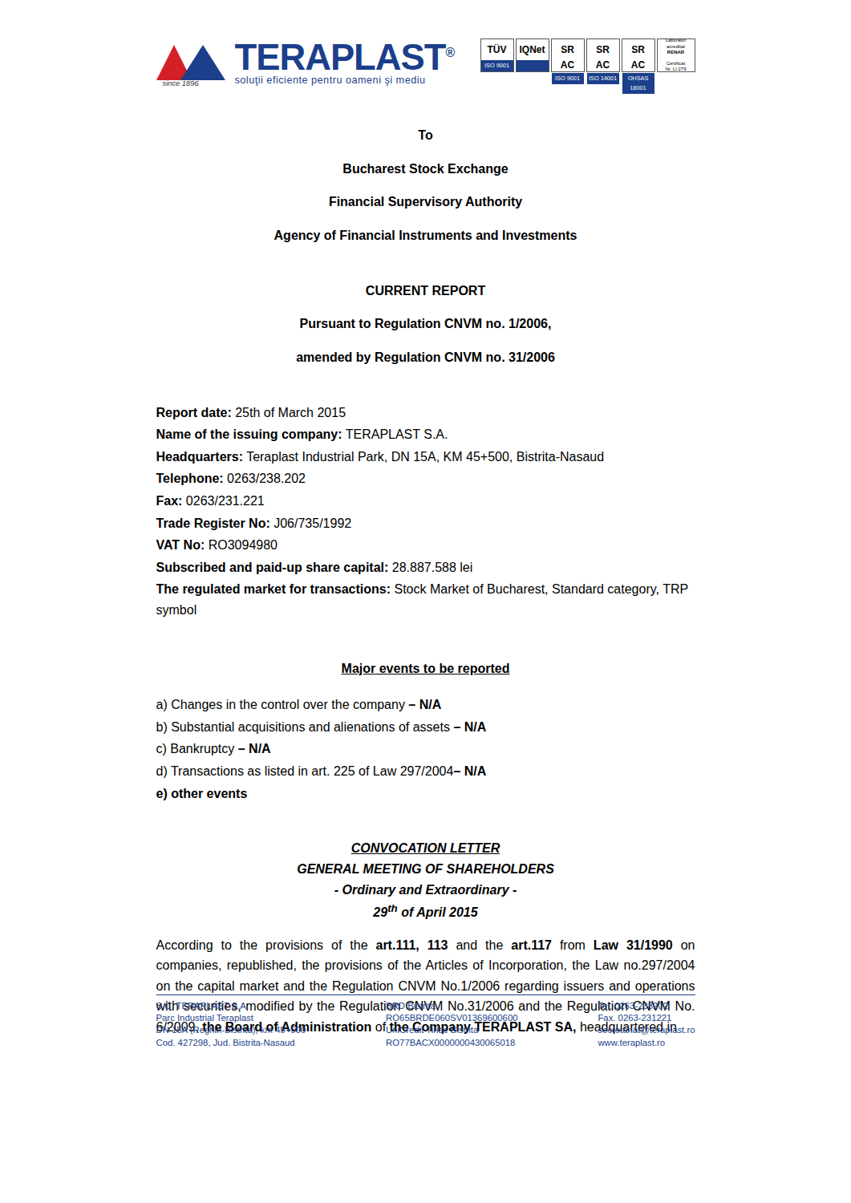since 1896
TERAPLAST®
soluţii eficiente pentru oameni şi mediu
TÜV
ISO 9001
IQNet
SR
AC
ISO 9001
SR
AC
ISO 14001
SR
AC
OHSAS 18001
Laborator
acreditat
RENAR
Certificat
Nr. LI 279
To
Bucharest Stock Exchange
Financial Supervisory Authority
Agency of Financial Instruments and Investments
CURRENT REPORT
Pursuant to Regulation CNVM no. 1/2006,
amended by Regulation CNVM no. 31/2006
Report date: 25th of March 2015
Name of the issuing company: TERAPLAST S.A.
Headquarters: Teraplast Industrial Park, DN 15A, KM 45+500, Bistrita-Nasaud
Telephone: 0263/238.202
Fax: 0263/231.221
Trade Register No: J06/735/1992
VAT No: RO3094980
Subscribed and paid-up share capital: 28.887.588 lei
The regulated market for transactions: Stock Market of Bucharest, Standard category, TRP symbol
Major events to be reported
a) Changes in the control over the company – N/A
b) Substantial acquisitions and alienations of assets – N/A
c) Bankruptcy – N/A
d) Transactions as listed in art. 225 of Law 297/2004– N/A
e) other events
CONVOCATION LETTER
GENERAL MEETING OF SHAREHOLDERS
- Ordinary and Extraordinary -
29th of April 2015
According to the provisions of the art.111, 113 and the art.117 from Law 31/1990 on companies, republished, the provisions of the Articles of Incorporation, the Law no.297/2004 on the capital market and the Regulation CNVM No.1/2006 regarding issuers and operations with securities, modified by the Regulation CNVM No.31/2006 and the Regulation CNVM No. 6/2009, the Board of Administration of the Company TERAPLAST SA, headquartered in
S.C. TERAPLAST S.A.
Parc Industrial Teraplast
DN 15A (Reghin-Bistrita), km 45+500
Cod. 427298, Jud. Bistrita-Nasaud
BRD Bistrita
RO65BRDE060SV01369600600
UniCredit Tiriac Bistrita
RO77BACX0000000430065018
Tel. 0263-238202
Fax. 0263-231221
secretariat@teraplast.ro
www.teraplast.ro